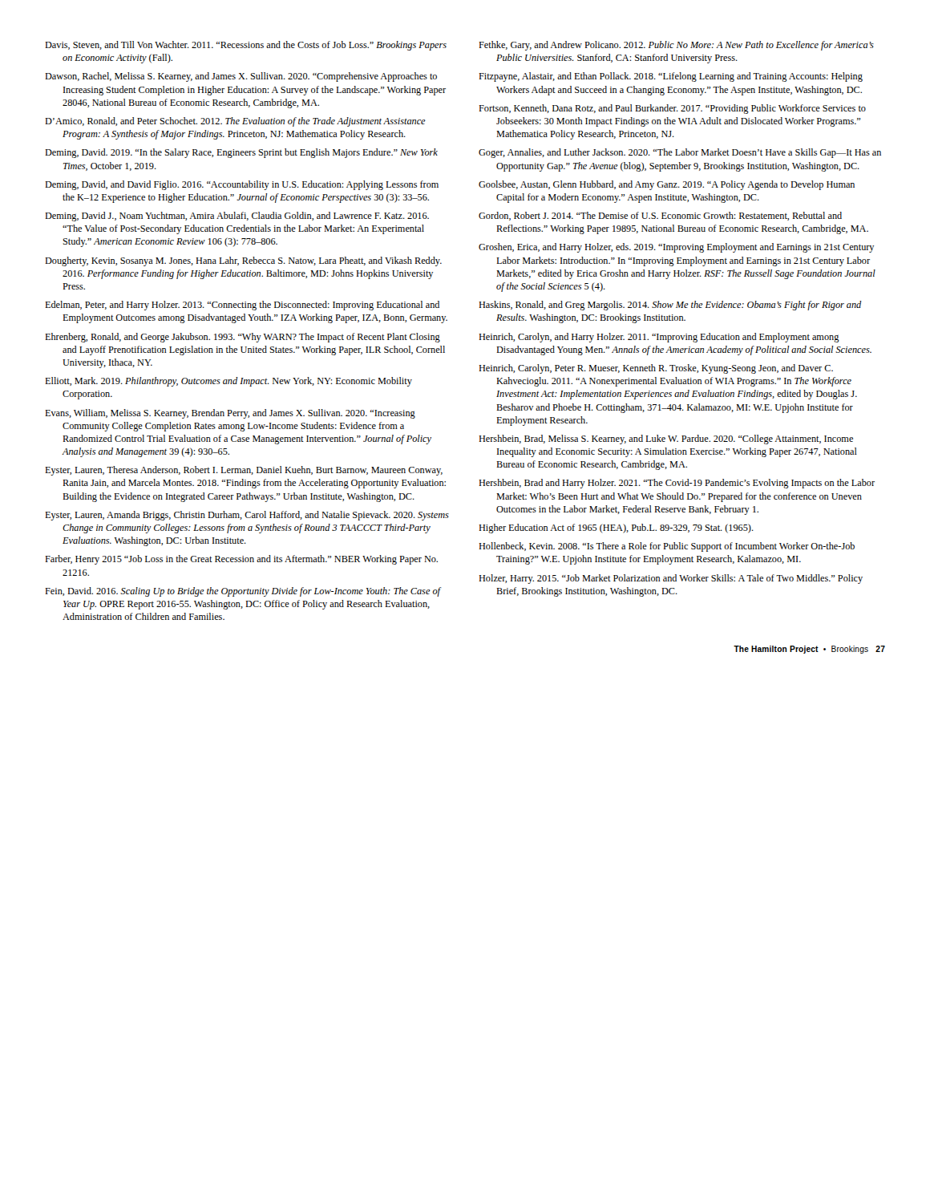Davis, Steven, and Till Von Wachter. 2011. “Recessions and the Costs of Job Loss.” Brookings Papers on Economic Activity (Fall).
Dawson, Rachel, Melissa S. Kearney, and James X. Sullivan. 2020. “Comprehensive Approaches to Increasing Student Completion in Higher Education: A Survey of the Landscape.” Working Paper 28046, National Bureau of Economic Research, Cambridge, MA.
D’Amico, Ronald, and Peter Schochet. 2012. The Evaluation of the Trade Adjustment Assistance Program: A Synthesis of Major Findings. Princeton, NJ: Mathematica Policy Research.
Deming, David. 2019. “In the Salary Race, Engineers Sprint but English Majors Endure.” New York Times, October 1, 2019.
Deming, David, and David Figlio. 2016. “Accountability in U.S. Education: Applying Lessons from the K–12 Experience to Higher Education.” Journal of Economic Perspectives 30 (3): 33–56.
Deming, David J., Noam Yuchtman, Amira Abulafi, Claudia Goldin, and Lawrence F. Katz. 2016. “The Value of Post-Secondary Education Credentials in the Labor Market: An Experimental Study.” American Economic Review 106 (3): 778–806.
Dougherty, Kevin, Sosanya M. Jones, Hana Lahr, Rebecca S. Natow, Lara Pheatt, and Vikash Reddy. 2016. Performance Funding for Higher Education. Baltimore, MD: Johns Hopkins University Press.
Edelman, Peter, and Harry Holzer. 2013. “Connecting the Disconnected: Improving Educational and Employment Outcomes among Disadvantaged Youth.” IZA Working Paper, IZA, Bonn, Germany.
Ehrenberg, Ronald, and George Jakubson. 1993. “Why WARN? The Impact of Recent Plant Closing and Layoff Prenotification Legislation in the United States.” Working Paper, ILR School, Cornell University, Ithaca, NY.
Elliott, Mark. 2019. Philanthropy, Outcomes and Impact. New York, NY: Economic Mobility Corporation.
Evans, William, Melissa S. Kearney, Brendan Perry, and James X. Sullivan. 2020. “Increasing Community College Completion Rates among Low-Income Students: Evidence from a Randomized Control Trial Evaluation of a Case Management Intervention.” Journal of Policy Analysis and Management 39 (4): 930–65.
Eyster, Lauren, Theresa Anderson, Robert I. Lerman, Daniel Kuehn, Burt Barnow, Maureen Conway, Ranita Jain, and Marcela Montes. 2018. “Findings from the Accelerating Opportunity Evaluation: Building the Evidence on Integrated Career Pathways.” Urban Institute, Washington, DC.
Eyster, Lauren, Amanda Briggs, Christin Durham, Carol Hafford, and Natalie Spievack. 2020. Systems Change in Community Colleges: Lessons from a Synthesis of Round 3 TAACCCT Third-Party Evaluations. Washington, DC: Urban Institute.
Farber, Henry 2015 “Job Loss in the Great Recession and its Aftermath.” NBER Working Paper No. 21216.
Fein, David. 2016. Scaling Up to Bridge the Opportunity Divide for Low-Income Youth: The Case of Year Up. OPRE Report 2016-55. Washington, DC: Office of Policy and Research Evaluation, Administration of Children and Families.
Fethke, Gary, and Andrew Policano. 2012. Public No More: A New Path to Excellence for America’s Public Universities. Stanford, CA: Stanford University Press.
Fitzpayne, Alastair, and Ethan Pollack. 2018. “Lifelong Learning and Training Accounts: Helping Workers Adapt and Succeed in a Changing Economy.” The Aspen Institute, Washington, DC.
Fortson, Kenneth, Dana Rotz, and Paul Burkander. 2017. “Providing Public Workforce Services to Jobseekers: 30 Month Impact Findings on the WIA Adult and Dislocated Worker Programs.” Mathematica Policy Research, Princeton, NJ.
Goger, Annalies, and Luther Jackson. 2020. “The Labor Market Doesn’t Have a Skills Gap—It Has an Opportunity Gap.” The Avenue (blog), September 9, Brookings Institution, Washington, DC.
Goolsbee, Austan, Glenn Hubbard, and Amy Ganz. 2019. “A Policy Agenda to Develop Human Capital for a Modern Economy.” Aspen Institute, Washington, DC.
Gordon, Robert J. 2014. “The Demise of U.S. Economic Growth: Restatement, Rebuttal and Reflections.” Working Paper 19895, National Bureau of Economic Research, Cambridge, MA.
Groshen, Erica, and Harry Holzer, eds. 2019. “Improving Employment and Earnings in 21st Century Labor Markets: Introduction.” In “Improving Employment and Earnings in 21st Century Labor Markets,” edited by Erica Groshn and Harry Holzer. RSF: The Russell Sage Foundation Journal of the Social Sciences 5 (4).
Haskins, Ronald, and Greg Margolis. 2014. Show Me the Evidence: Obama’s Fight for Rigor and Results. Washington, DC: Brookings Institution.
Heinrich, Carolyn, and Harry Holzer. 2011. “Improving Education and Employment among Disadvantaged Young Men.” Annals of the American Academy of Political and Social Sciences.
Heinrich, Carolyn, Peter R. Mueser, Kenneth R. Troske, Kyung-Seong Jeon, and Daver C. Kahvecioglu. 2011. “A Nonexperimental Evaluation of WIA Programs.” In The Workforce Investment Act: Implementation Experiences and Evaluation Findings, edited by Douglas J. Besharov and Phoebe H. Cottingham, 371–404. Kalamazoo, MI: W.E. Upjohn Institute for Employment Research.
Hershbein, Brad, Melissa S. Kearney, and Luke W. Pardue. 2020. “College Attainment, Income Inequality and Economic Security: A Simulation Exercise.” Working Paper 26747, National Bureau of Economic Research, Cambridge, MA.
Hershbein, Brad and Harry Holzer. 2021. “The Covid-19 Pandemic’s Evolving Impacts on the Labor Market: Who’s Been Hurt and What We Should Do.” Prepared for the conference on Uneven Outcomes in the Labor Market, Federal Reserve Bank, February 1.
Higher Education Act of 1965 (HEA), Pub.L. 89-329, 79 Stat. (1965).
Hollenbeck, Kevin. 2008. “Is There a Role for Public Support of Incumbent Worker On-the-Job Training?” W.E. Upjohn Institute for Employment Research, Kalamazoo, MI.
Holzer, Harry. 2015. “Job Market Polarization and Worker Skills: A Tale of Two Middles.” Policy Brief, Brookings Institution, Washington, DC.
The Hamilton Project • Brookings 27